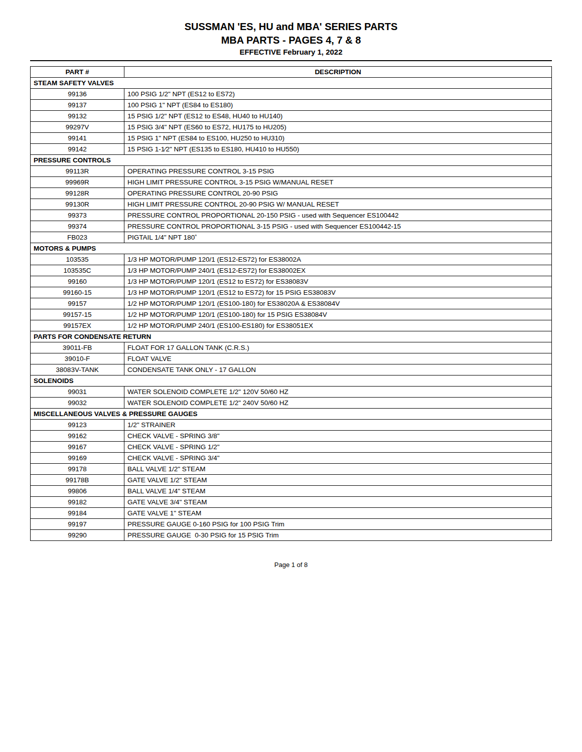SUSSMAN 'ES, HU and MBA' SERIES PARTS
MBA PARTS - PAGES 4, 7 & 8
EFFECTIVE February 1, 2022
| PART # | DESCRIPTION |
| --- | --- |
| STEAM SAFETY VALVES |
| 99136 | 100 PSIG 1/2" NPT (ES12 to ES72) |
| 99137 | 100 PSIG 1" NPT (ES84 to ES180) |
| 99132 | 15 PSIG 1/2" NPT (ES12 to ES48, HU40 to HU140) |
| 99297V | 15 PSIG 3/4" NPT (ES60 to ES72, HU175 to HU205) |
| 99141 | 15 PSIG 1" NPT (ES84 to ES100, HU250 to HU310) |
| 99142 | 15 PSIG 1-1⁄2" NPT (ES135 to ES180, HU410 to HU550) |
| PRESSURE CONTROLS |
| 99113R | OPERATING PRESSURE CONTROL 3-15 PSIG |
| 99969R | HIGH LIMIT PRESSURE CONTROL 3-15 PSIG W/MANUAL RESET |
| 99128R | OPERATING PRESSURE CONTROL 20-90 PSIG |
| 99130R | HIGH LIMIT PRESSURE CONTROL 20-90 PSIG W/ MANUAL RESET |
| 99373 | PRESSURE CONTROL PROPORTIONAL 20-150 PSIG - used with Sequencer ES100442 |
| 99374 | PRESSURE CONTROL PROPORTIONAL 3-15 PSIG - used with Sequencer ES100442-15 |
| FB023 | PIGTAIL 1/4" NPT 180˚ |
| MOTORS & PUMPS |
| 103535 | 1/3 HP MOTOR/PUMP 120/1 (ES12-ES72) for ES38002A |
| 103535C | 1/3 HP MOTOR/PUMP 240/1 (ES12-ES72) for ES38002EX |
| 99160 | 1/3 HP MOTOR/PUMP 120/1 (ES12 to ES72) for ES38083V |
| 99160-15 | 1/3 HP MOTOR/PUMP 120/1 (ES12 to ES72) for 15 PSIG ES38083V |
| 99157 | 1/2 HP MOTOR/PUMP 120/1 (ES100-180) for ES38020A & ES38084V |
| 99157-15 | 1/2 HP MOTOR/PUMP 120/1 (ES100-180) for 15 PSIG ES38084V |
| 99157EX | 1/2 HP MOTOR/PUMP 240/1 (ES100-ES180) for ES38051EX |
| PARTS FOR CONDENSATE RETURN |
| 39011-FB | FLOAT FOR 17 GALLON TANK (C.R.S.) |
| 39010-F | FLOAT VALVE |
| 38083V-TANK | CONDENSATE TANK ONLY - 17 GALLON |
| SOLENOIDS |
| 99031 | WATER SOLENOID COMPLETE 1/2" 120V 50/60 HZ |
| 99032 | WATER SOLENOID COMPLETE 1/2" 240V 50/60 HZ |
| MISCELLANEOUS VALVES & PRESSURE GAUGES |
| 99123 | 1/2" STRAINER |
| 99162 | CHECK VALVE - SPRING 3/8" |
| 99167 | CHECK VALVE - SPRING 1/2" |
| 99169 | CHECK VALVE - SPRING 3/4" |
| 99178 | BALL VALVE 1/2" STEAM |
| 99178B | GATE VALVE 1/2" STEAM |
| 99806 | BALL VALVE 1/4" STEAM |
| 99182 | GATE VALVE 3/4" STEAM |
| 99184 | GATE VALVE 1" STEAM |
| 99197 | PRESSURE GAUGE 0-160 PSIG for 100 PSIG Trim |
| 99290 | PRESSURE GAUGE 0-30 PSIG for 15 PSIG Trim |
Page 1 of 8